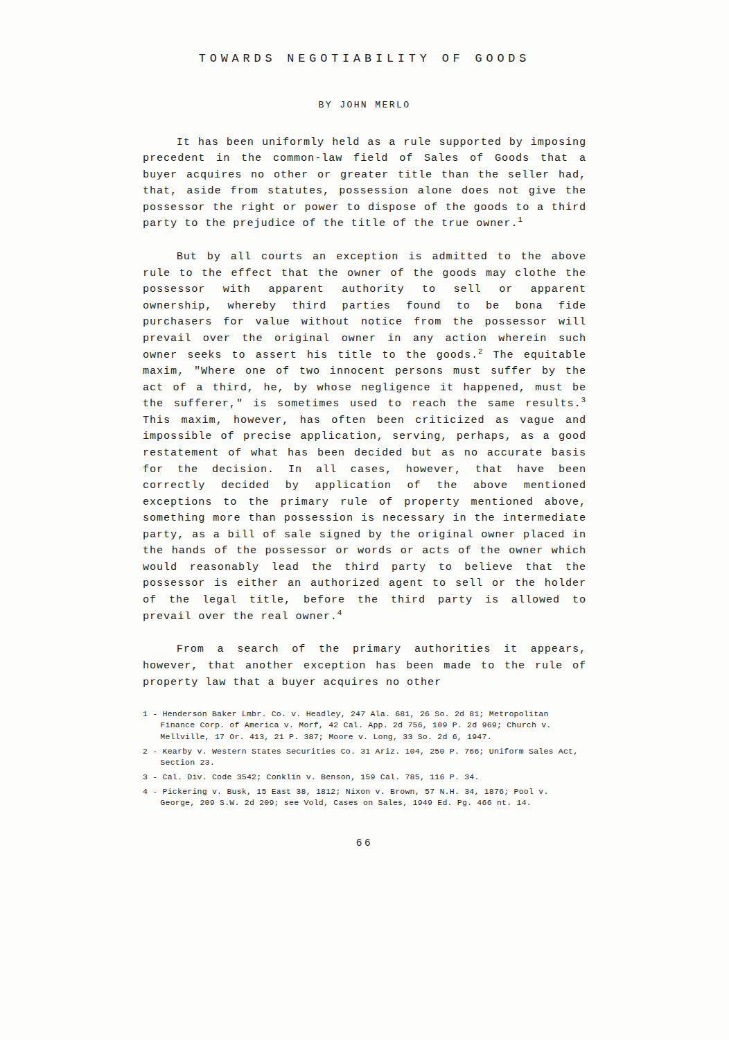TOWARDS NEGOTIABILITY OF GOODS
by John Merlo
It has been uniformly held as a rule supported by imposing precedent in the common-law field of Sales of Goods that a buyer acquires no other or greater title than the seller had, that, aside from statutes, possession alone does not give the possessor the right or power to dispose of the goods to a third party to the prejudice of the title of the true owner.1
But by all courts an exception is admitted to the above rule to the effect that the owner of the goods may clothe the possessor with apparent authority to sell or apparent ownership, whereby third parties found to be bona fide purchasers for value without notice from the possessor will prevail over the original owner in any action wherein such owner seeks to assert his title to the goods.2 The equitable maxim, "Where one of two innocent persons must suffer by the act of a third, he, by whose negligence it happened, must be the sufferer," is sometimes used to reach the same results.3 This maxim, however, has often been criticized as vague and impossible of precise application, serving, perhaps, as a good restatement of what has been decided but as no accurate basis for the decision. In all cases, however, that have been correctly decided by application of the above mentioned exceptions to the primary rule of property mentioned above, something more than possession is necessary in the intermediate party, as a bill of sale signed by the original owner placed in the hands of the possessor or words or acts of the owner which would reasonably lead the third party to believe that the possessor is either an authorized agent to sell or the holder of the legal title, before the third party is allowed to prevail over the real owner.4
From a search of the primary authorities it appears, however, that another exception has been made to the rule of property law that a buyer acquires no other
1 - Henderson Baker Lmbr. Co. v. Headley, 247 Ala. 681, 26 So. 2d 81; Metropolitan Finance Corp. of America v. Morf, 42 Cal. App. 2d 756, 109 P. 2d 969; Church v. Mellville, 17 Or. 413, 21 P. 387; Moore v. Long, 33 So. 2d 6, 1947.
2 - Kearby v. Western States Securities Co. 31 Ariz. 104, 250 P. 766; Uniform Sales Act, Section 23.
3 - Cal. Div. Code 3542; Conklin v. Benson, 159 Cal. 785, 116 P. 34.
4 - Pickering v. Busk, 15 East 38, 1812; Nixon v. Brown, 57 N.H. 34, 1876; Pool v. George, 209 S.W. 2d 209; see Vold, Cases on Sales, 1949 Ed. Pg. 466 nt. 14.
66